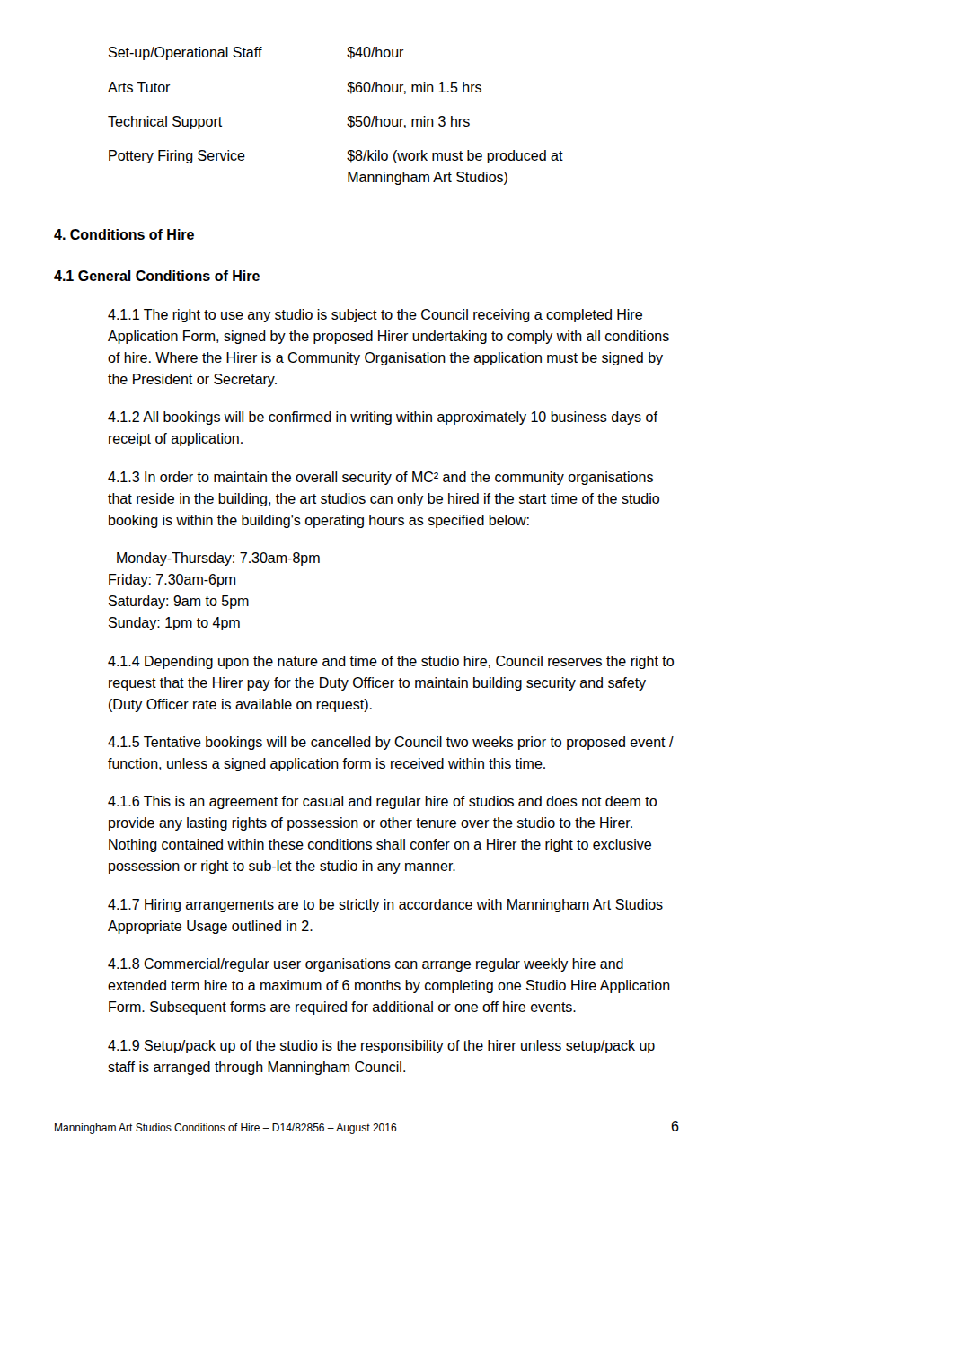| Set-up/Operational Staff | $40/hour |
| Arts Tutor | $60/hour, min 1.5 hrs |
| Technical Support | $50/hour, min 3 hrs |
| Pottery Firing Service | $8/kilo (work must be produced at Manningham Art Studios) |
4. Conditions of Hire
4.1 General Conditions of Hire
4.1.1 The right to use any studio is subject to the Council receiving a completed Hire Application Form, signed by the proposed Hirer undertaking to comply with all conditions of hire. Where the Hirer is a Community Organisation the application must be signed by the President or Secretary.
4.1.2 All bookings will be confirmed in writing within approximately 10 business days of receipt of application.
4.1.3 In order to maintain the overall security of MC² and the community organisations that reside in the building, the art studios can only be hired if the start time of the studio booking is within the building's operating hours as specified below:
Monday-Thursday: 7.30am-8pm
Friday: 7.30am-6pm
Saturday: 9am to 5pm
Sunday: 1pm to 4pm
4.1.4 Depending upon the nature and time of the studio hire, Council reserves the right to request that the Hirer pay for the Duty Officer to maintain building security and safety (Duty Officer rate is available on request).
4.1.5 Tentative bookings will be cancelled by Council two weeks prior to proposed event / function, unless a signed application form is received within this time.
4.1.6 This is an agreement for casual and regular hire of studios and does not deem to provide any lasting rights of possession or other tenure over the studio to the Hirer. Nothing contained within these conditions shall confer on a Hirer the right to exclusive possession or right to sub-let the studio in any manner.
4.1.7 Hiring arrangements are to be strictly in accordance with Manningham Art Studios Appropriate Usage outlined in 2.
4.1.8 Commercial/regular user organisations can arrange regular weekly hire and extended term hire to a maximum of 6 months by completing one Studio Hire Application Form. Subsequent forms are required for additional or one off hire events.
4.1.9 Setup/pack up of the studio is the responsibility of the hirer unless setup/pack up staff is arranged through Manningham Council.
Manningham Art Studios Conditions of Hire – D14/82856 – August 2016 6